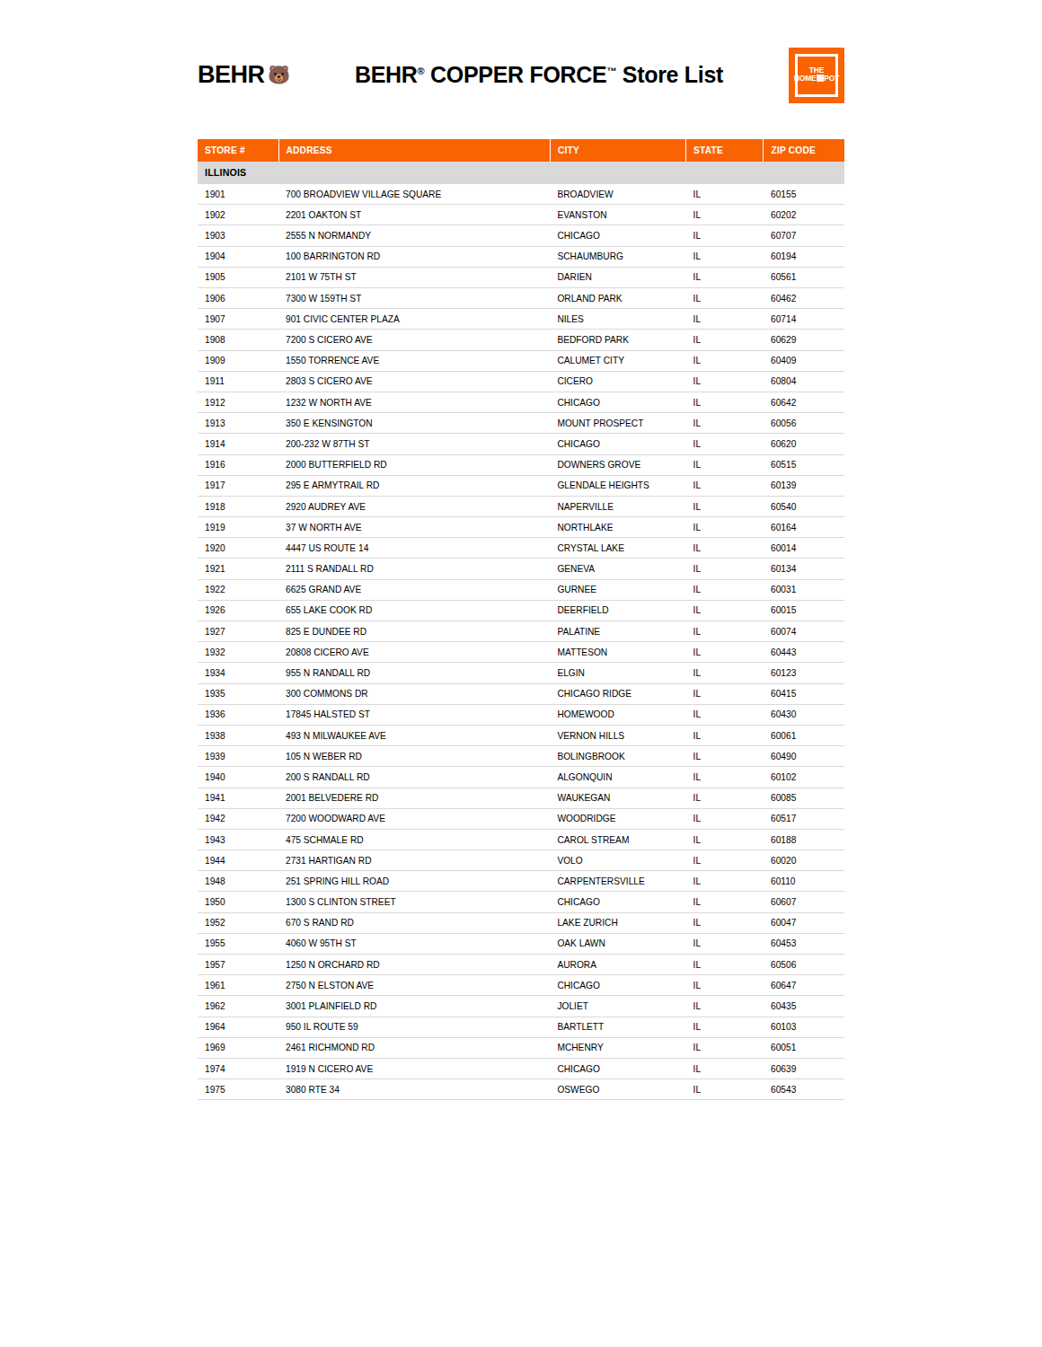BEHR🐻
BEHR® COPPER FORCE™ Store List
| STORE # | ADDRESS | CITY | STATE | ZIP CODE |
| --- | --- | --- | --- | --- |
| ILLINOIS |
| 1901 | 700 BROADVIEW VILLAGE SQUARE | BROADVIEW | IL | 60155 |
| 1902 | 2201 OAKTON ST | EVANSTON | IL | 60202 |
| 1903 | 2555 N NORMANDY | CHICAGO | IL | 60707 |
| 1904 | 100 BARRINGTON RD | SCHAUMBURG | IL | 60194 |
| 1905 | 2101 W 75TH ST | DARIEN | IL | 60561 |
| 1906 | 7300 W 159TH ST | ORLAND PARK | IL | 60462 |
| 1907 | 901 CIVIC CENTER PLAZA | NILES | IL | 60714 |
| 1908 | 7200 S CICERO AVE | BEDFORD PARK | IL | 60629 |
| 1909 | 1550 TORRENCE AVE | CALUMET CITY | IL | 60409 |
| 1911 | 2803 S CICERO AVE | CICERO | IL | 60804 |
| 1912 | 1232 W NORTH AVE | CHICAGO | IL | 60642 |
| 1913 | 350 E KENSINGTON | MOUNT PROSPECT | IL | 60056 |
| 1914 | 200-232 W 87TH ST | CHICAGO | IL | 60620 |
| 1916 | 2000 BUTTERFIELD RD | DOWNERS GROVE | IL | 60515 |
| 1917 | 295 E ARMYTRAIL RD | GLENDALE HEIGHTS | IL | 60139 |
| 1918 | 2920 AUDREY AVE | NAPERVILLE | IL | 60540 |
| 1919 | 37 W NORTH AVE | NORTHLAKE | IL | 60164 |
| 1920 | 4447 US ROUTE 14 | CRYSTAL LAKE | IL | 60014 |
| 1921 | 2111 S RANDALL RD | GENEVA | IL | 60134 |
| 1922 | 6625 GRAND AVE | GURNEE | IL | 60031 |
| 1926 | 655 LAKE COOK RD | DEERFIELD | IL | 60015 |
| 1927 | 825 E DUNDEE RD | PALATINE | IL | 60074 |
| 1932 | 20808 CICERO AVE | MATTESON | IL | 60443 |
| 1934 | 955 N RANDALL RD | ELGIN | IL | 60123 |
| 1935 | 300 COMMONS DR | CHICAGO RIDGE | IL | 60415 |
| 1936 | 17845 HALSTED ST | HOMEWOOD | IL | 60430 |
| 1938 | 493 N MILWAUKEE AVE | VERNON HILLS | IL | 60061 |
| 1939 | 105 N WEBER RD | BOLINGBROOK | IL | 60490 |
| 1940 | 200 S RANDALL RD | ALGONQUIN | IL | 60102 |
| 1941 | 2001 BELVEDERE RD | WAUKEGAN | IL | 60085 |
| 1942 | 7200 WOODWARD AVE | WOODRIDGE | IL | 60517 |
| 1943 | 475 SCHMALE RD | CAROL STREAM | IL | 60188 |
| 1944 | 2731 HARTIGAN RD | VOLO | IL | 60020 |
| 1948 | 251 SPRING HILL ROAD | CARPENTERSVILLE | IL | 60110 |
| 1950 | 1300 S CLINTON STREET | CHICAGO | IL | 60607 |
| 1952 | 670 S RAND RD | LAKE ZURICH | IL | 60047 |
| 1955 | 4060 W 95TH ST | OAK LAWN | IL | 60453 |
| 1957 | 1250 N ORCHARD RD | AURORA | IL | 60506 |
| 1961 | 2750 N ELSTON AVE | CHICAGO | IL | 60647 |
| 1962 | 3001 PLAINFIELD RD | JOLIET | IL | 60435 |
| 1964 | 950 IL ROUTE 59 | BARTLETT | IL | 60103 |
| 1969 | 2461 RICHMOND RD | MCHENRY | IL | 60051 |
| 1974 | 1919 N CICERO AVE | CHICAGO | IL | 60639 |
| 1975 | 3080 RTE 34 | OSWEGO | IL | 60543 |